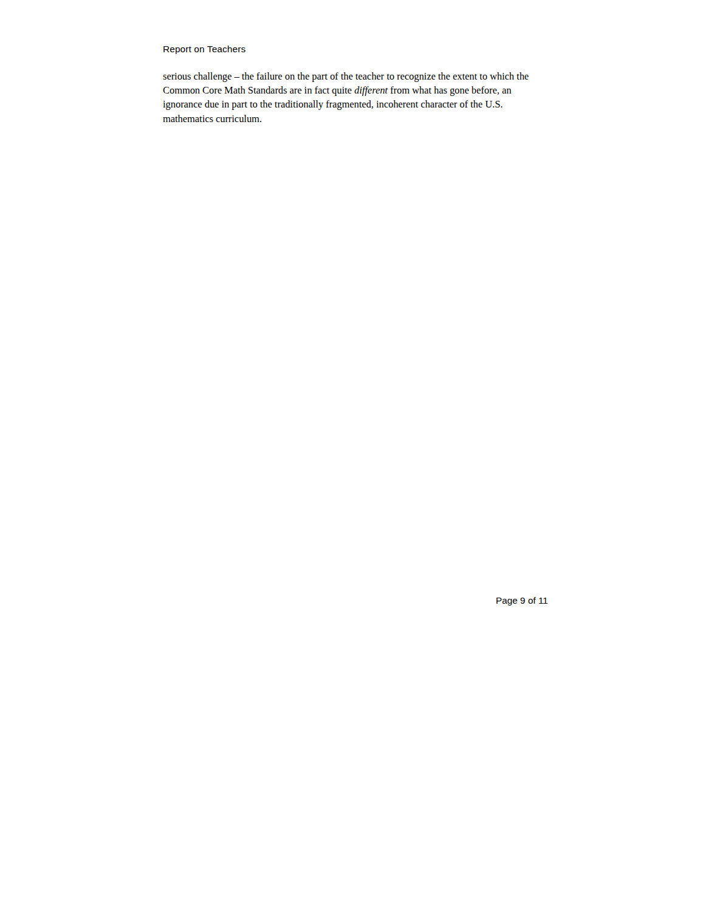Report on Teachers
serious challenge – the failure on the part of the teacher to recognize the extent to which the Common Core Math Standards are in fact quite different from what has gone before, an ignorance due in part to the traditionally fragmented, incoherent character of the U.S. mathematics curriculum.
Page 9 of 11